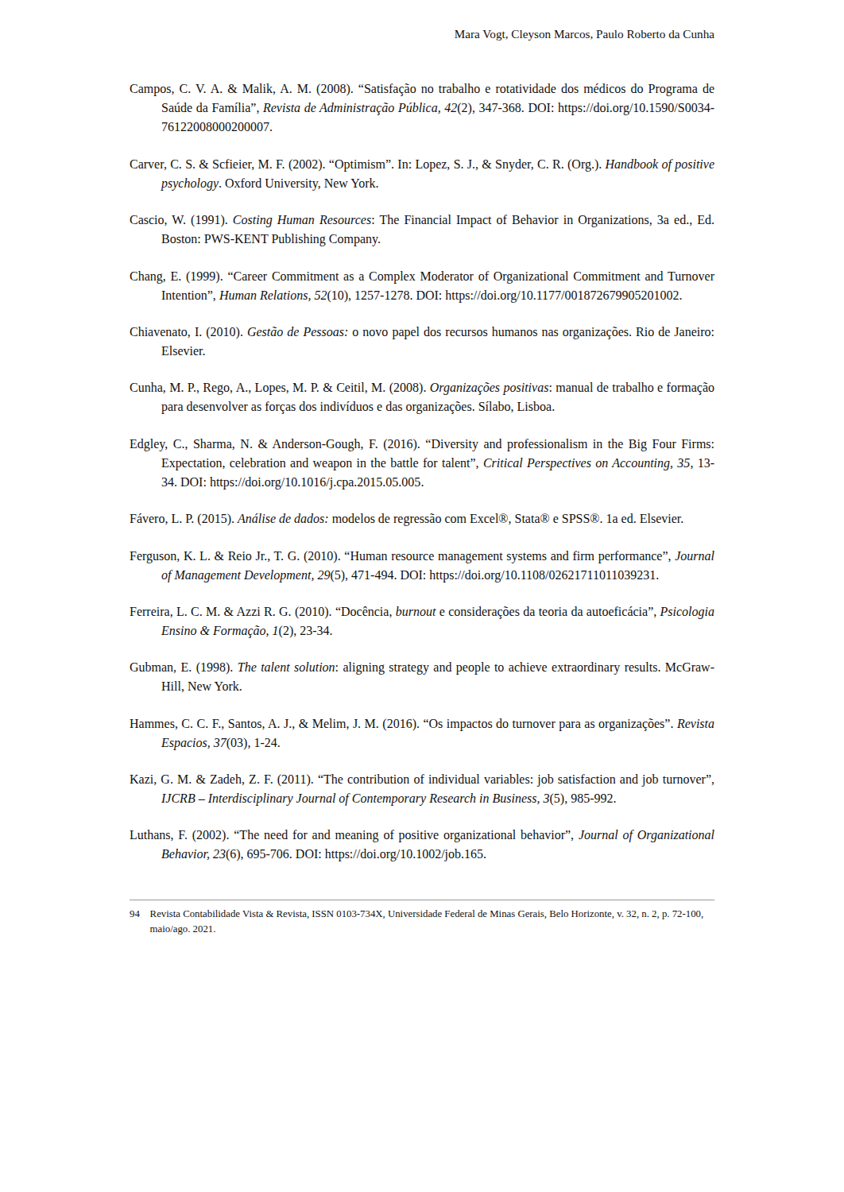Mara Vogt, Cleyson Marcos, Paulo Roberto da Cunha
Campos, C. V. A. & Malik, A. M. (2008). “Satisfação no trabalho e rotatividade dos médicos do Programa de Saúde da Família”, Revista de Administração Pública, 42(2), 347-368. DOI: https://doi.org/10.1590/S0034-76122008000200007.
Carver, C. S. & Scfieier, M. F. (2002). “Optimism”. In: Lopez, S. J., & Snyder, C. R. (Org.). Handbook of positive psychology. Oxford University, New York.
Cascio, W. (1991). Costing Human Resources: The Financial Impact of Behavior in Organizations, 3a ed., Ed. Boston: PWS-KENT Publishing Company.
Chang, E. (1999). “Career Commitment as a Complex Moderator of Organizational Commitment and Turnover Intention”, Human Relations, 52(10), 1257-1278. DOI: https://doi.org/10.1177/001872679905201002.
Chiavenato, I. (2010). Gestão de Pessoas: o novo papel dos recursos humanos nas organizações. Rio de Janeiro: Elsevier.
Cunha, M. P., Rego, A., Lopes, M. P. & Ceitil, M. (2008). Organizações positivas: manual de trabalho e formação para desenvolver as forças dos indivíduos e das organizações. Sílabo, Lisboa.
Edgley, C., Sharma, N. & Anderson-Gough, F. (2016). “Diversity and professionalism in the Big Four Firms: Expectation, celebration and weapon in the battle for talent”, Critical Perspectives on Accounting, 35, 13-34. DOI: https://doi.org/10.1016/j.cpa.2015.05.005.
Fávero, L. P. (2015). Análise de dados: modelos de regressão com Excel®, Stata® e SPSS®. 1a ed. Elsevier.
Ferguson, K. L. & Reio Jr., T. G. (2010). “Human resource management systems and firm performance”, Journal of Management Development, 29(5), 471-494. DOI: https://doi.org/10.1108/02621711011039231.
Ferreira, L. C. M. & Azzi R. G. (2010). “Docência, burnout e considerações da teoria da autoeficácia”, Psicologia Ensino & Formação, 1(2), 23-34.
Gubman, E. (1998). The talent solution: aligning strategy and people to achieve extraordinary results. McGraw-Hill, New York.
Hammes, C. C. F., Santos, A. J., & Melim, J. M. (2016). “Os impactos do turnover para as organizações”. Revista Espacios, 37(03), 1-24.
Kazi, G. M. & Zadeh, Z. F. (2011). “The contribution of individual variables: job satisfaction and job turnover”, IJCRB – Interdisciplinary Journal of Contemporary Research in Business, 3(5), 985-992.
Luthans, F. (2002). “The need for and meaning of positive organizational behavior”, Journal of Organizational Behavior, 23(6), 695-706. DOI: https://doi.org/10.1002/job.165.
94 Revista Contabilidade Vista & Revista, ISSN 0103-734X, Universidade Federal de Minas Gerais, Belo Horizonte, v. 32, n. 2, p. 72-100, maio/ago. 2021.